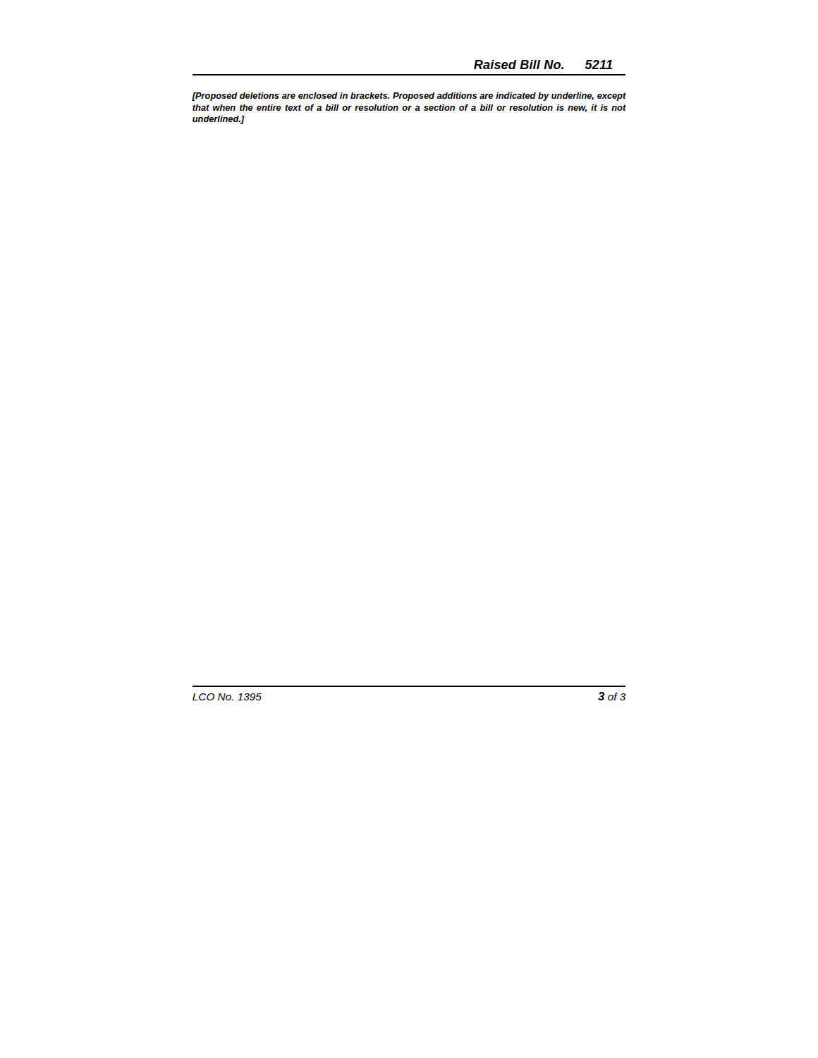Raised Bill No. 5211
[Proposed deletions are enclosed in brackets. Proposed additions are indicated by underline, except that when the entire text of a bill or resolution or a section of a bill or resolution is new, it is not underlined.]
LCO No. 1395
3 of 3